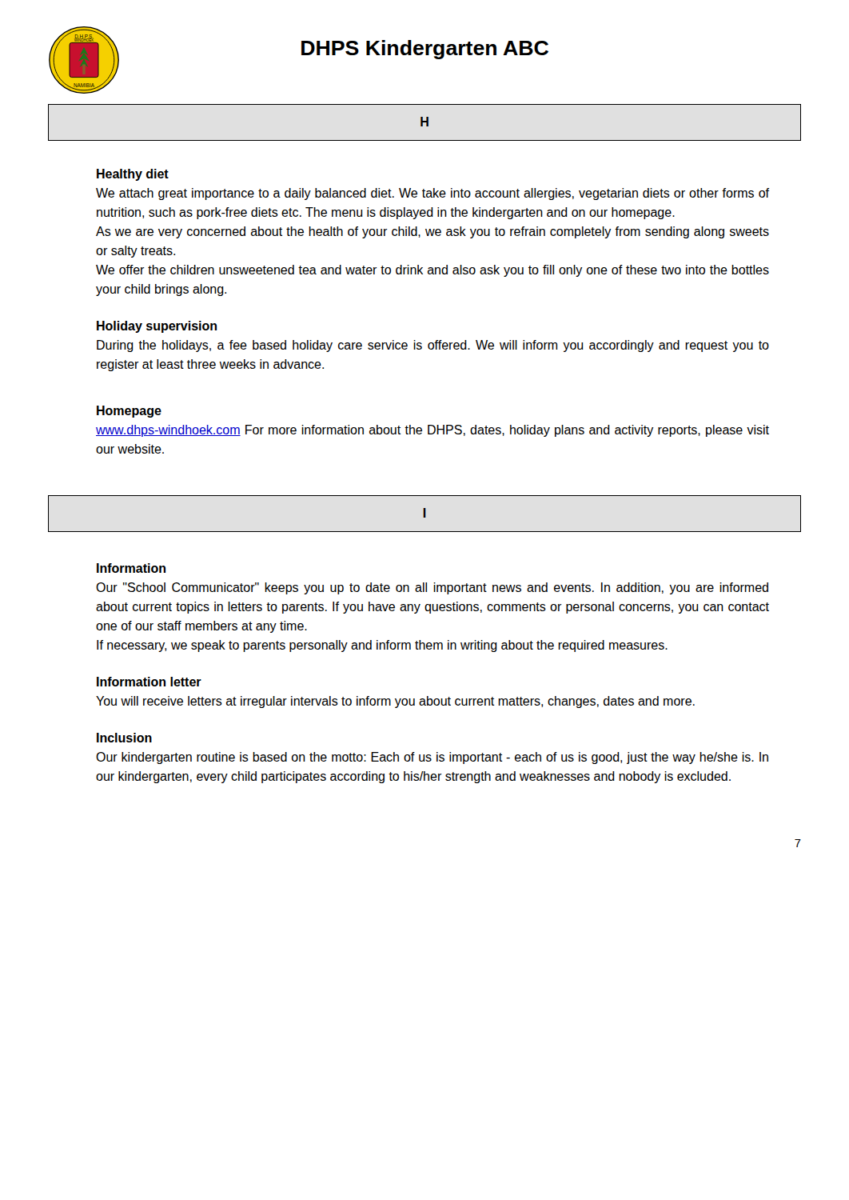D.H.P.S. NAMIBIA WINDHOEK
DHPS Kindergarten ABC
H
Healthy diet
We attach great importance to a daily balanced diet. We take into account allergies, vegetarian diets or other forms of nutrition, such as pork-free diets etc. The menu is displayed in the kindergarten and on our homepage.
As we are very concerned about the health of your child, we ask you to refrain completely from sending along sweets or salty treats.
We offer the children unsweetened tea and water to drink and also ask you to fill only one of these two into the bottles your child brings along.
Holiday supervision
During the holidays, a fee based holiday care service is offered. We will inform you accordingly and request you to register at least three weeks in advance.
Homepage
www.dhps-windhoek.com For more information about the DHPS, dates, holiday plans and activity reports, please visit our website.
I
Information
Our "School Communicator" keeps you up to date on all important news and events. In addition, you are informed about current topics in letters to parents. If you have any questions, comments or personal concerns, you can contact one of our staff members at any time.
If necessary, we speak to parents personally and inform them in writing about the required measures.
Information letter
You will receive letters at irregular intervals to inform you about current matters, changes, dates and more.
Inclusion
Our kindergarten routine is based on the motto: Each of us is important - each of us is good, just the way he/she is. In our kindergarten, every child participates according to his/her strength and weaknesses and nobody is excluded.
7